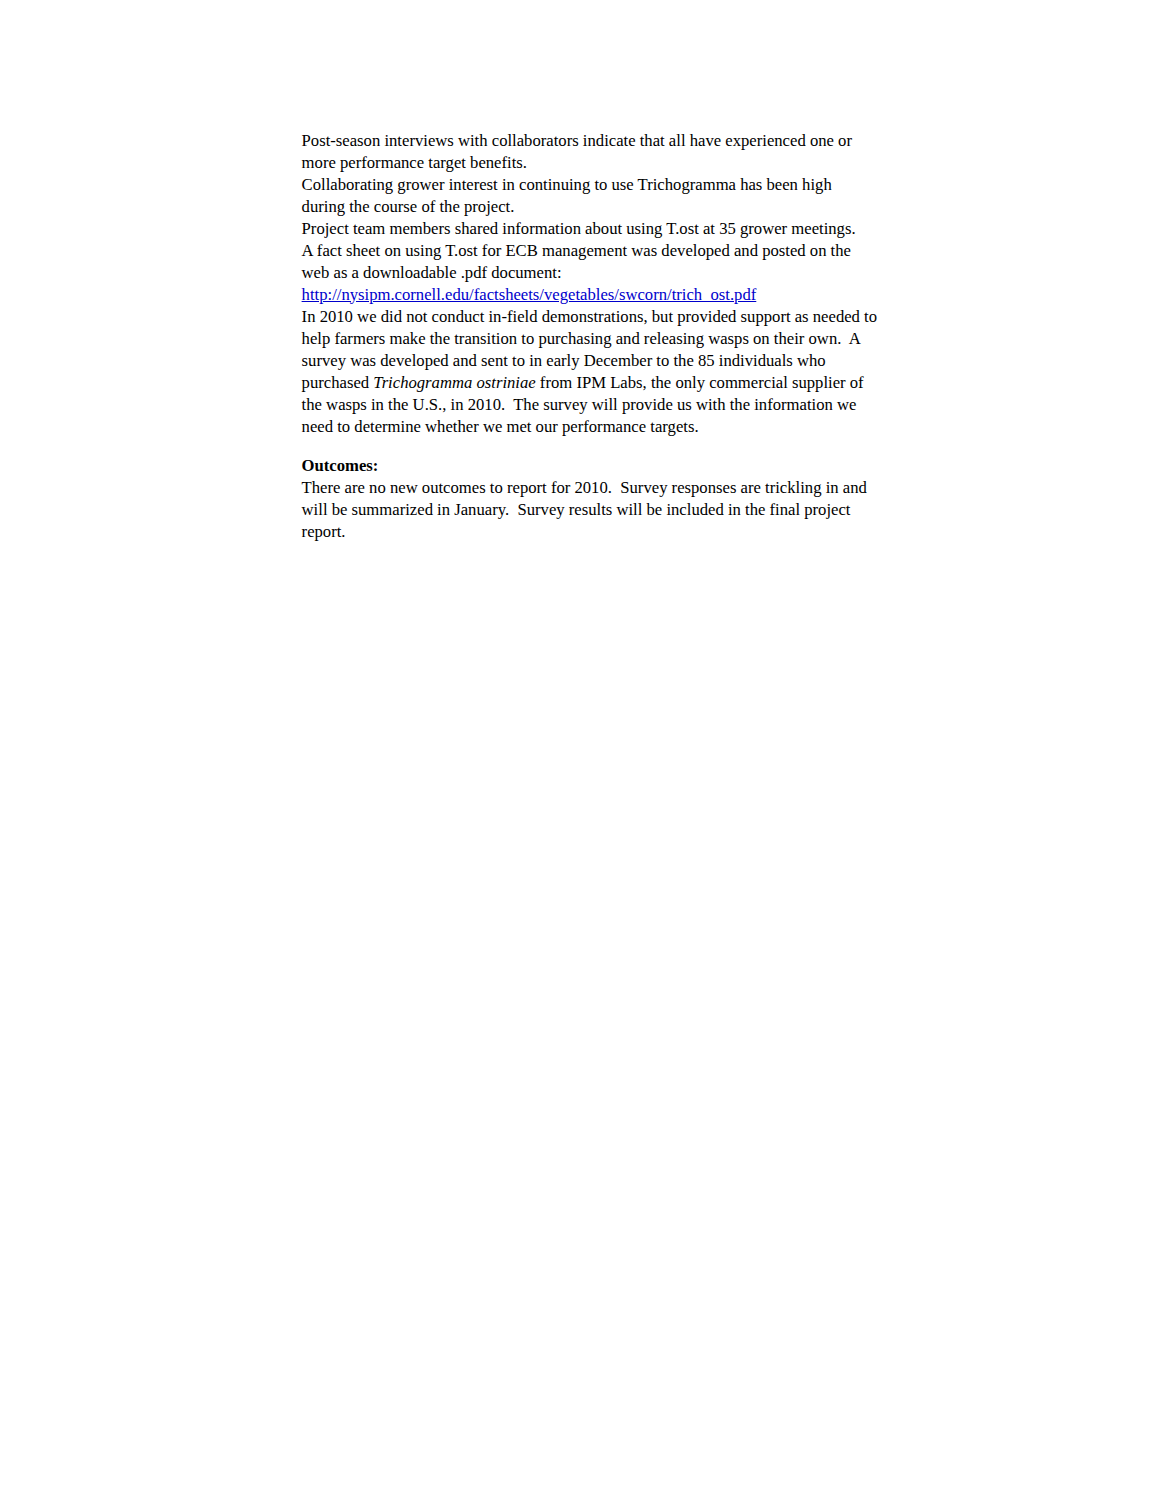Post-season interviews with collaborators indicate that all have experienced one or more performance target benefits.
Collaborating grower interest in continuing to use Trichogramma has been high during the course of the project.
Project team members shared information about using T.ost at 35 grower meetings.
A fact sheet on using T.ost for ECB management was developed and posted on the web as a downloadable .pdf document:
http://nysipm.cornell.edu/factsheets/vegetables/swcorn/trich_ost.pdf
In 2010 we did not conduct in-field demonstrations, but provided support as needed to help farmers make the transition to purchasing and releasing wasps on their own. A survey was developed and sent to in early December to the 85 individuals who purchased Trichogramma ostriniae from IPM Labs, the only commercial supplier of the wasps in the U.S., in 2010. The survey will provide us with the information we need to determine whether we met our performance targets.
Outcomes:
There are no new outcomes to report for 2010. Survey responses are trickling in and will be summarized in January. Survey results will be included in the final project report.